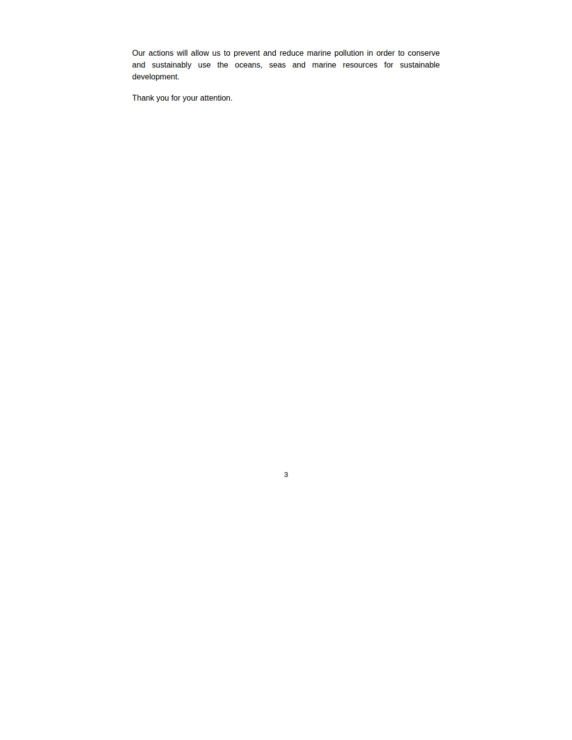Our actions will allow us to prevent and reduce marine pollution in order to conserve and sustainably use the oceans, seas and marine resources for sustainable development.
Thank you for your attention.
3